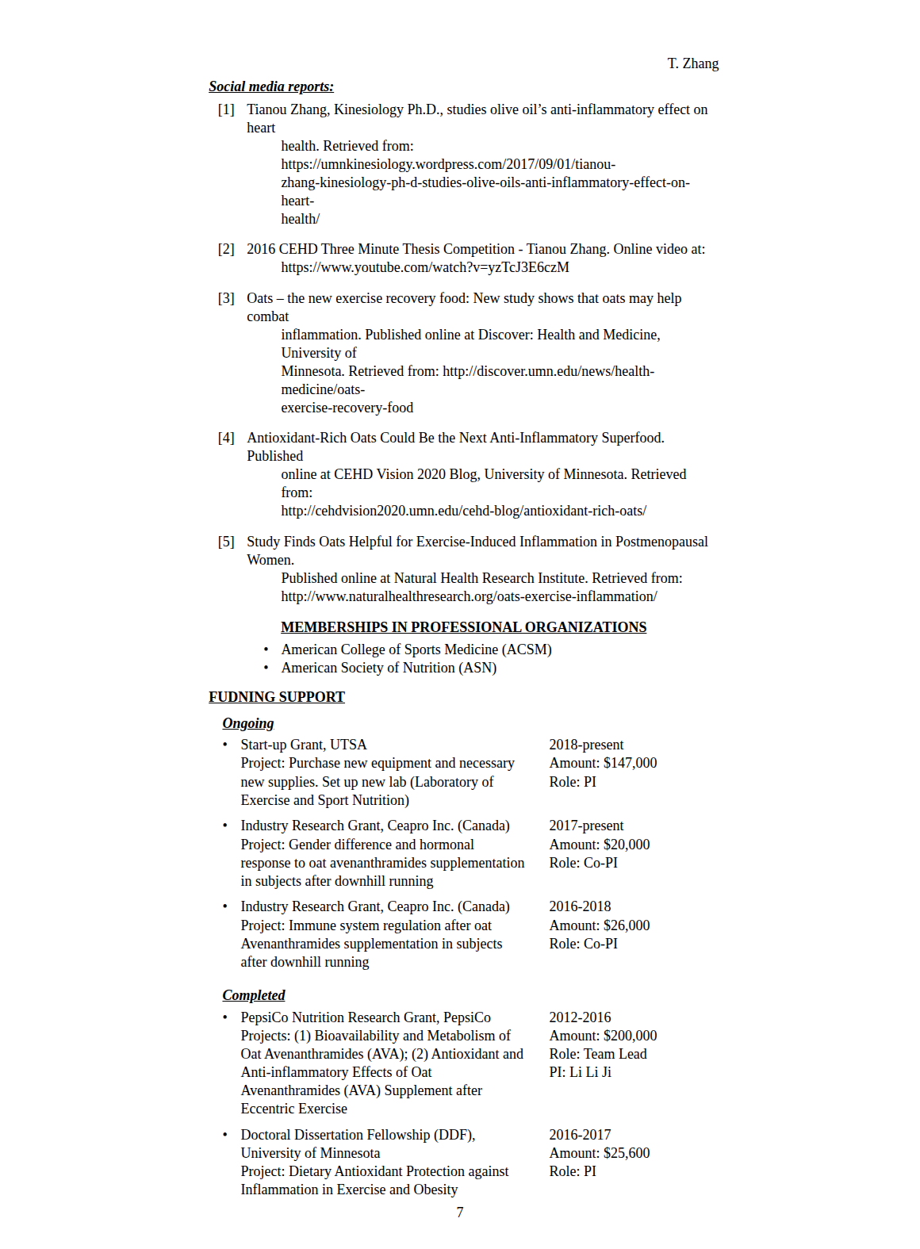T. Zhang
Social media reports:
[1] Tianou Zhang, Kinesiology Ph.D., studies olive oil’s anti-inflammatory effect on heart health. Retrieved from: https://umnkinesiology.wordpress.com/2017/09/01/tianou- zhang-kinesiology-ph-d-studies-olive-oils-anti-inflammatory-effect-on-heart- health/
[2] 2016 CEHD Three Minute Thesis Competition - Tianou Zhang. Online video at: https://www.youtube.com/watch?v=yzTcJ3E6czM
[3] Oats – the new exercise recovery food: New study shows that oats may help combat inflammation. Published online at Discover: Health and Medicine, University of Minnesota. Retrieved from: http://discover.umn.edu/news/health-medicine/oats- exercise-recovery-food
[4] Antioxidant-Rich Oats Could Be the Next Anti-Inflammatory Superfood. Published online at CEHD Vision 2020 Blog, University of Minnesota. Retrieved from: http://cehdvision2020.umn.edu/cehd-blog/antioxidant-rich-oats/
[5] Study Finds Oats Helpful for Exercise-Induced Inflammation in Postmenopausal Women. Published online at Natural Health Research Institute. Retrieved from: http://www.naturalhealthresearch.org/oats-exercise-inflammation/
MEMBERSHIPS IN PROFESSIONAL ORGANIZATIONS
American College of Sports Medicine (ACSM)
American Society of Nutrition (ASN)
FUDNING SUPPORT
Ongoing
| Start-up Grant, UTSA Project: Purchase new equipment and necessary new supplies. Set up new lab (Laboratory of Exercise and Sport Nutrition) | 2018-present Amount: $147,000 Role: PI |
| Industry Research Grant, Ceapro Inc. (Canada) Project: Gender difference and hormonal response to oat avenanthramides supplementation in subjects after downhill running | 2017-present Amount: $20,000 Role: Co-PI |
| Industry Research Grant, Ceapro Inc. (Canada) Project: Immune system regulation after oat Avenanthramides supplementation in subjects after downhill running | 2016-2018 Amount: $26,000 Role: Co-PI |
Completed
| PepsiCo Nutrition Research Grant, PepsiCo Projects: (1) Bioavailability and Metabolism of Oat Avenanthramides (AVA); (2) Antioxidant and Anti-inflammatory Effects of Oat Avenanthramides (AVA) Supplement after Eccentric Exercise | 2012-2016 Amount: $200,000 Role: Team Lead PI: Li Li Ji |
| Doctoral Dissertation Fellowship (DDF), University of Minnesota Project: Dietary Antioxidant Protection against Inflammation in Exercise and Obesity | 2016-2017 Amount: $25,600 Role: PI |
7